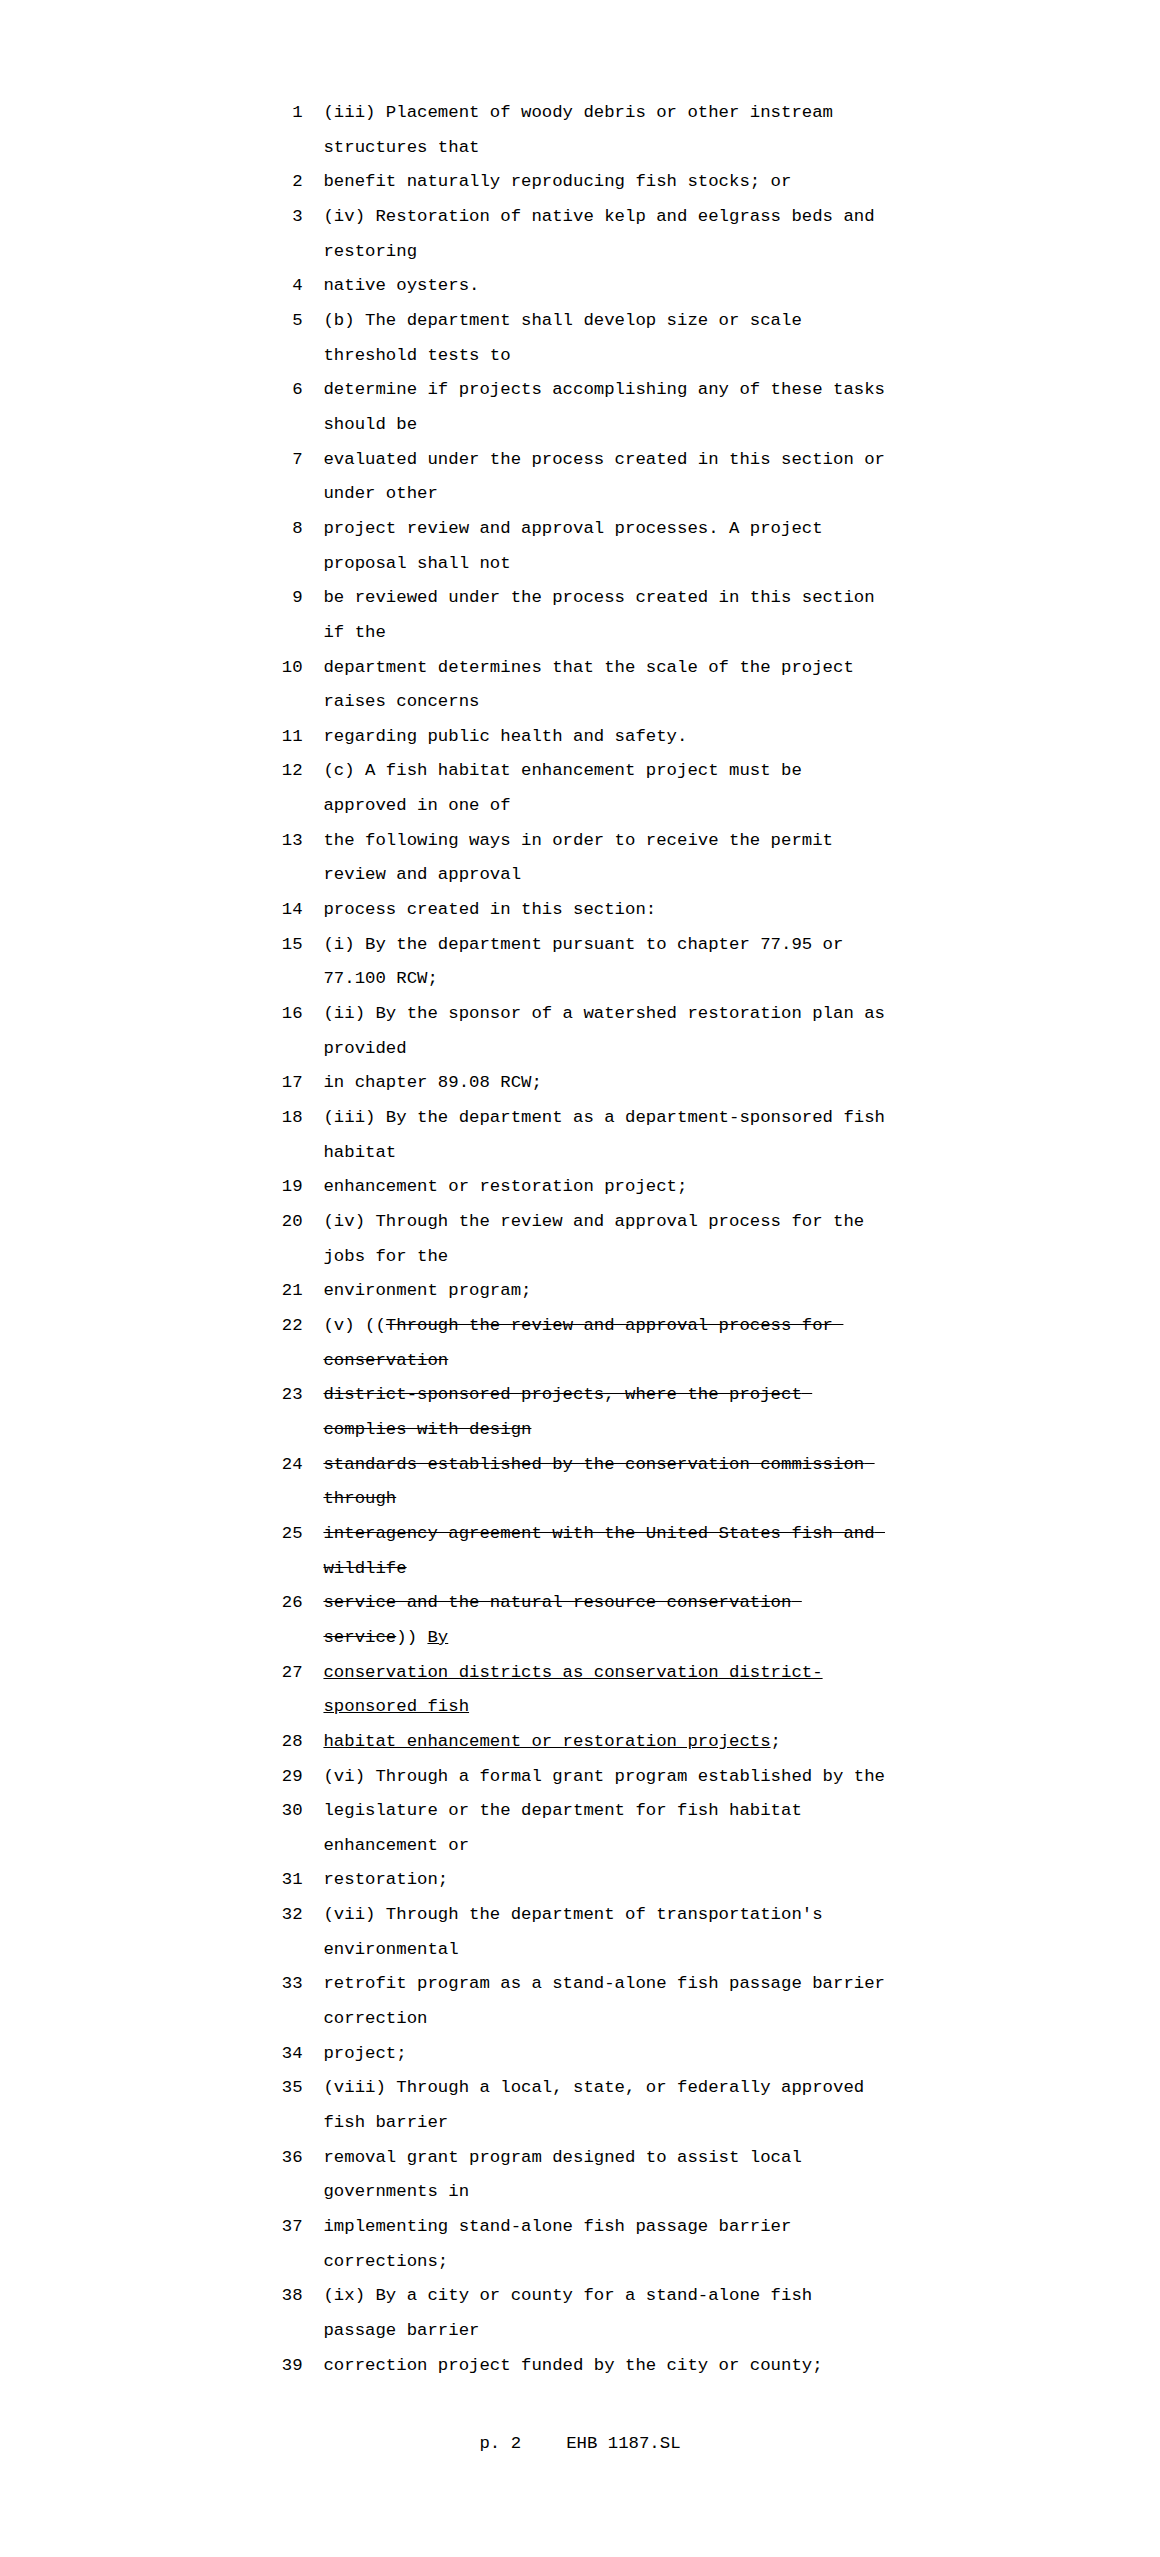(iii) Placement of woody debris or other instream structures that
benefit naturally reproducing fish stocks; or
(iv) Restoration of native kelp and eelgrass beds and restoring
native oysters.
(b) The department shall develop size or scale threshold tests to
determine if projects accomplishing any of these tasks should be
evaluated under the process created in this section or under other
project review and approval processes. A project proposal shall not
be reviewed under the process created in this section if the
department determines that the scale of the project raises concerns
regarding public health and safety.
(c) A fish habitat enhancement project must be approved in one of
the following ways in order to receive the permit review and approval
process created in this section:
(i) By the department pursuant to chapter 77.95 or 77.100 RCW;
(ii) By the sponsor of a watershed restoration plan as provided
in chapter 89.08 RCW;
(iii) By the department as a department-sponsored fish habitat
enhancement or restoration project;
(iv) Through the review and approval process for the jobs for the
environment program;
(v) ((Through the review and approval process for conservation
district-sponsored projects, where the project complies with design
standards established by the conservation commission through
interagency agreement with the United States fish and wildlife
service and the natural resource conservation service)) By
conservation districts as conservation district-sponsored fish
habitat enhancement or restoration projects;
(vi) Through a formal grant program established by the
legislature or the department for fish habitat enhancement or
restoration;
(vii) Through the department of transportation's environmental
retrofit program as a stand-alone fish passage barrier correction
project;
(viii) Through a local, state, or federally approved fish barrier
removal grant program designed to assist local governments in
implementing stand-alone fish passage barrier corrections;
(ix) By a city or county for a stand-alone fish passage barrier
correction project funded by the city or county;
p. 2 EHB 1187.SL